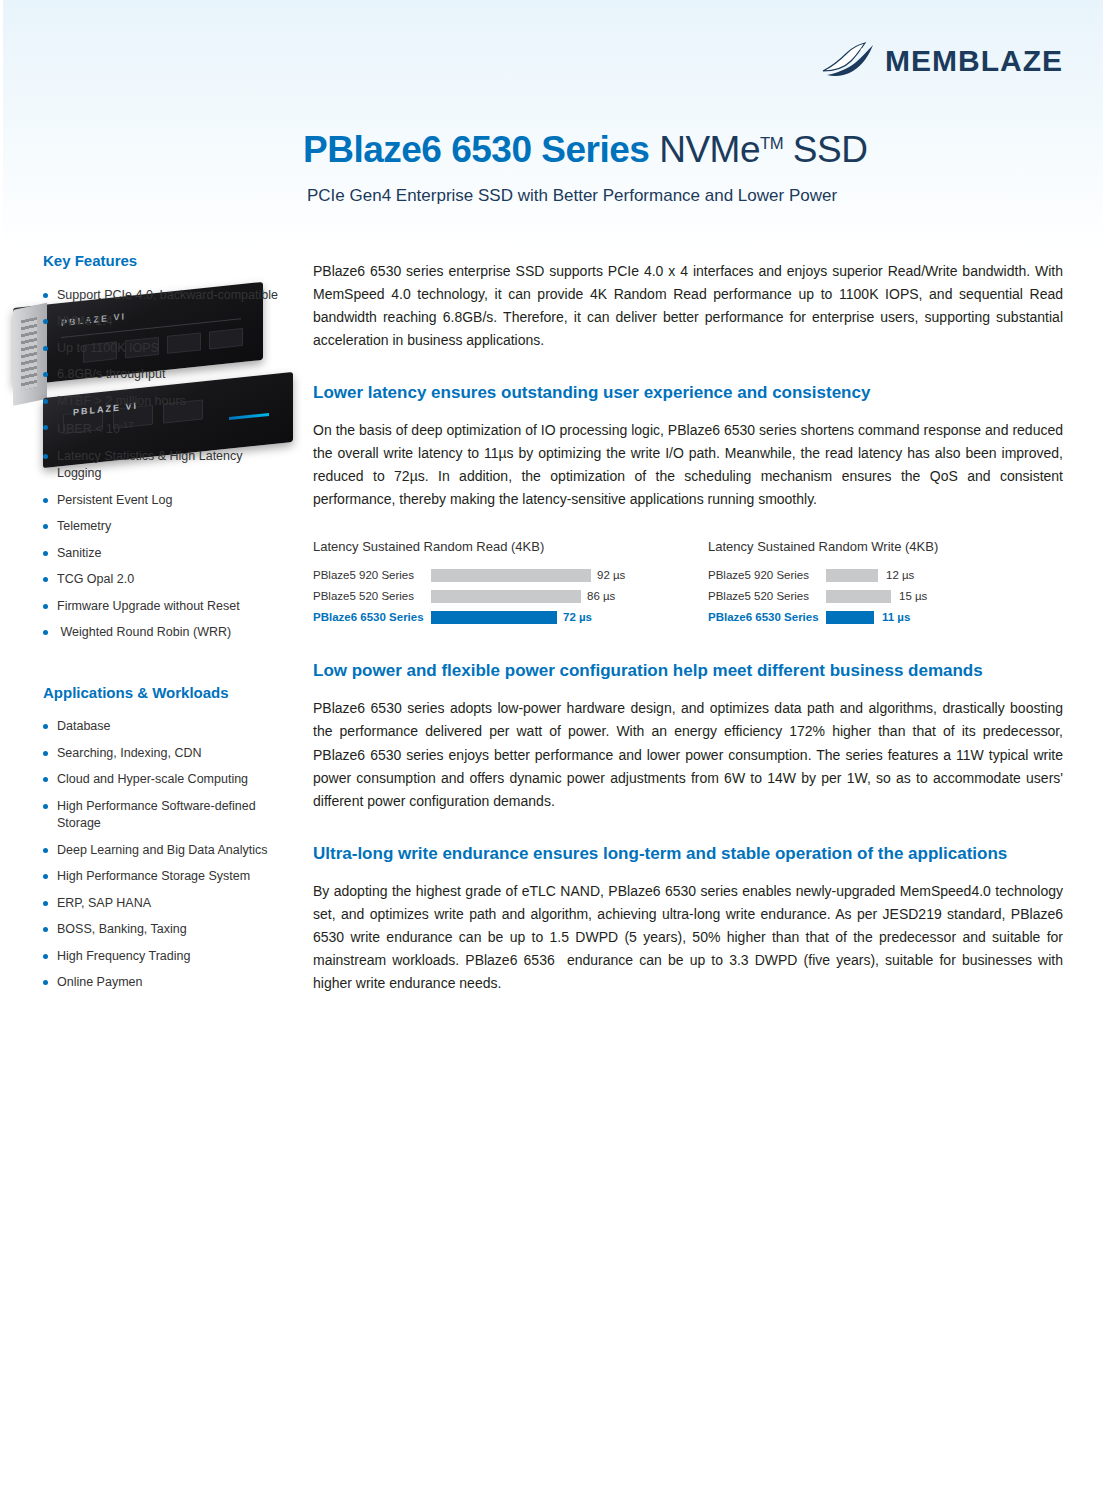MEMBLAZE
PBlaze6 6530 Series NVMeTM SSD
PCIe Gen4 Enterprise SSD with Better Performance and Lower Power
PBLAZE VI
PBLAZE VI
Key Features
Support PCIe 4.0, backward-compatible
NVMe 1.4
Up to 1100K IOPS
6.8GB/s throughput
MTBF > 2 million hours
UBER < 10-17
Latency Statistics & High Latency Logging
Persistent Event Log
Telemetry
Sanitize
TCG Opal 2.0
Firmware Upgrade without Reset
Weighted Round Robin (WRR)
Applications & Workloads
Database
Searching, Indexing, CDN
Cloud and Hyper-scale Computing
High Performance Software-defined Storage
Deep Learning and Big Data Analytics
High Performance Storage System
ERP, SAP HANA
BOSS, Banking, Taxing
High Frequency Trading
Online Paymen
Based on the Memblaze self-developed Unified Framework Platform (MUFP), the PBlaze6 6530 series supports NVMe 1.4 specifications and adopts the latest 176-layer enterprise level 3D eTLC NAND flash memory. Compared with its predecessor, the PBlaze6 6530 series features higher endurance, significantly improved performance, with Random Read reaching up to 1100k IOPS. PBlaze6 6530 series supports more enterprise functions and security features, meeting the stringent requirements of hyperscale users in internet, cloud computing, finance and telecommunications etc. filed.
Better performance greatly accelerates applications
PBlaze6 6530 series enterprise SSD supports PCIe 4.0 x 4 interfaces and enjoys superior Read/Write bandwidth. With MemSpeed 4.0 technology, it can provide 4K Random Read performance up to 1100K IOPS, and sequential Read bandwidth reaching 6.8GB/s. Therefore, it can deliver better performance for enterprise users, supporting substantial acceleration in business applications.
Lower latency ensures outstanding user experience and consistency
On the basis of deep optimization of IO processing logic, PBlaze6 6530 series shortens command response and reduced the overall write latency to 11µs by optimizing the write I/O path. Meanwhile, the read latency has also been improved, reduced to 72µs. In addition, the optimization of the scheduling mechanism ensures the QoS and consistent performance, thereby making the latency-sensitive applications running smoothly.
Latency Sustained Random Read (4KB)
PBlaze5 920 Series
92 µs
PBlaze5 520 Series
86 µs
PBlaze6 6530 Series
72 µs
Latency Sustained Random Write (4KB)
PBlaze5 920 Series
12 µs
PBlaze5 520 Series
15 µs
PBlaze6 6530 Series
11 µs
Low power and flexible power configuration help meet different business demands
PBlaze6 6530 series adopts low-power hardware design, and optimizes data path and algorithms, drastically boosting the performance delivered per watt of power. With an energy efficiency 172% higher than that of its predecessor, PBlaze6 6530 series enjoys better performance and lower power consumption. The series features a 11W typical write power consumption and offers dynamic power adjustments from 6W to 14W by per 1W, so as to accommodate users' different power configuration demands.
Ultra-long write endurance ensures long-term and stable operation of the applications
By adopting the highest grade of eTLC NAND, PBlaze6 6530 series enables newly-upgraded MemSpeed4.0 technology set, and optimizes write path and algorithm, achieving ultra-long write endurance. As per JESD219 standard, PBlaze6 6530 write endurance can be up to 1.5 DWPD (5 years), 50% higher than that of the predecessor and suitable for mainstream workloads. PBlaze6 6536 endurance can be up to 3.3 DWPD (five years), suitable for businesses with higher write endurance needs.